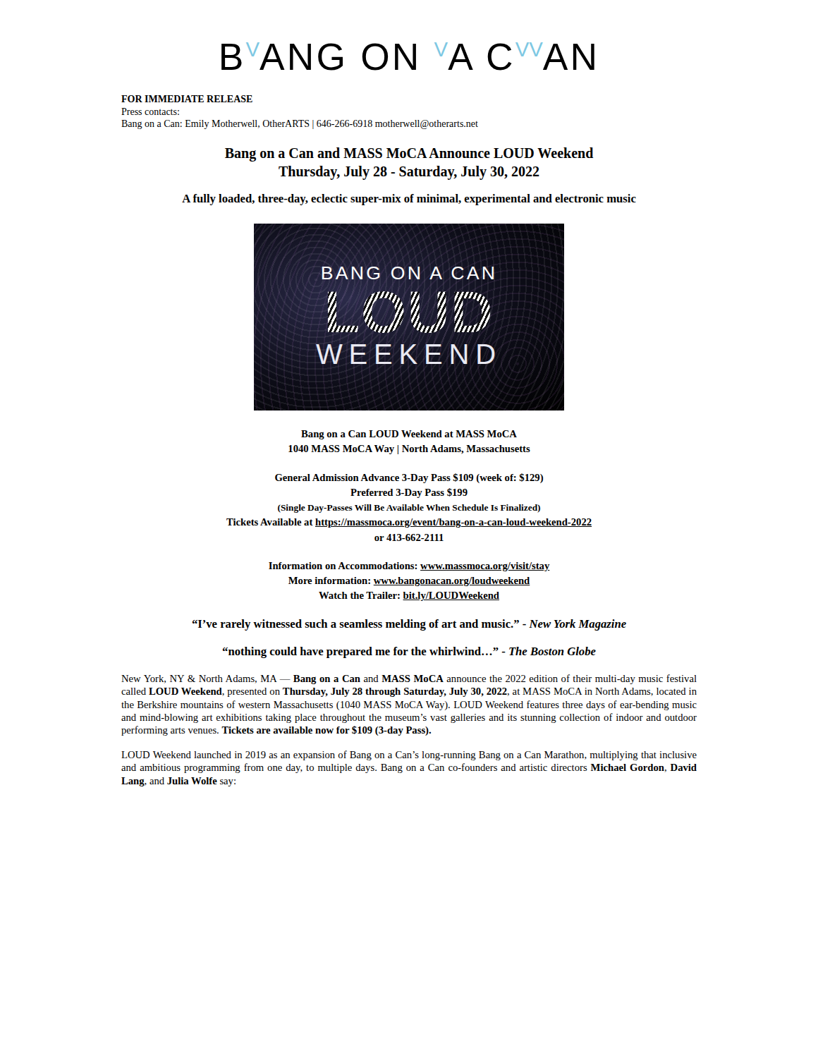BVANG ON VA CVVAN
FOR IMMEDIATE RELEASE
Press contacts:
Bang on a Can: Emily Motherwell, OtherARTS | 646-266-6918 motherwell@otherarts.net
Bang on a Can and MASS MoCA Announce LOUD Weekend
Thursday, July 28 - Saturday, July 30, 2022
A fully loaded, three-day, eclectic super-mix of minimal, experimental and electronic music
BANG ON A CAN
LOUD
WEEKEND
Bang on a Can LOUD Weekend at MASS MoCA
1040 MASS MoCA Way | North Adams, Massachusetts
General Admission Advance 3-Day Pass $109 (week of: $129)
Preferred 3-Day Pass $199
(Single Day-Passes Will Be Available When Schedule Is Finalized)
Tickets Available at https://massmoca.org/event/bang-on-a-can-loud-weekend-2022
or 413-662-2111
Information on Accommodations: www.massmoca.org/visit/stay
More information: www.bangonacan.org/loudweekend
Watch the Trailer: bit.ly/LOUDWeekend
“I’ve rarely witnessed such a seamless melding of art and music.” - New York Magazine
“nothing could have prepared me for the whirlwind…” - The Boston Globe
New York, NY & North Adams, MA — Bang on a Can and MASS MoCA announce the 2022 edition of their multi-day music festival called LOUD Weekend, presented on Thursday, July 28 through Saturday, July 30, 2022, at MASS MoCA in North Adams, located in the Berkshire mountains of western Massachusetts (1040 MASS MoCA Way). LOUD Weekend features three days of ear-bending music and mind-blowing art exhibitions taking place throughout the museum’s vast galleries and its stunning collection of indoor and outdoor performing arts venues. Tickets are available now for $109 (3-day Pass).
LOUD Weekend launched in 2019 as an expansion of Bang on a Can’s long-running Bang on a Can Marathon, multiplying that inclusive and ambitious programming from one day, to multiple days. Bang on a Can co-founders and artistic directors Michael Gordon, David Lang, and Julia Wolfe say: